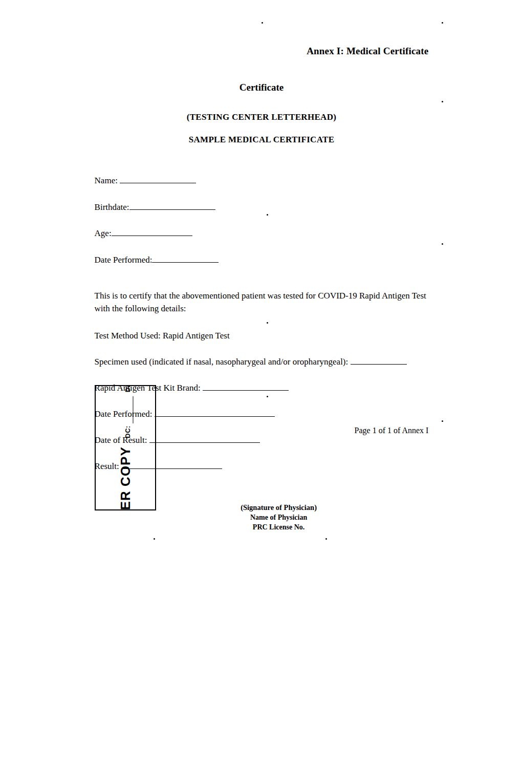Annex I: Medical Certificate
Certificate
(TESTING CENTER LETTERHEAD)
SAMPLE MEDICAL CERTIFICATE
Name:
Birthdate:
Age:
Date Performed:
This is to certify that the abovementioned patient was tested for COVID-19 Rapid Antigen Test with the following details:
Test Method Used: Rapid Antigen Test
Specimen used (indicated if nasal, nasopharygeal and/or oropharyngeal):
Rapid Antigen Test Kit Brand:
Date Performed:
Date of Result:
Result:
(Signature of Physician)
Name of Physician
PRC License No.
Page 1 of 1 of Annex I
MASTER COPY DC: Date: